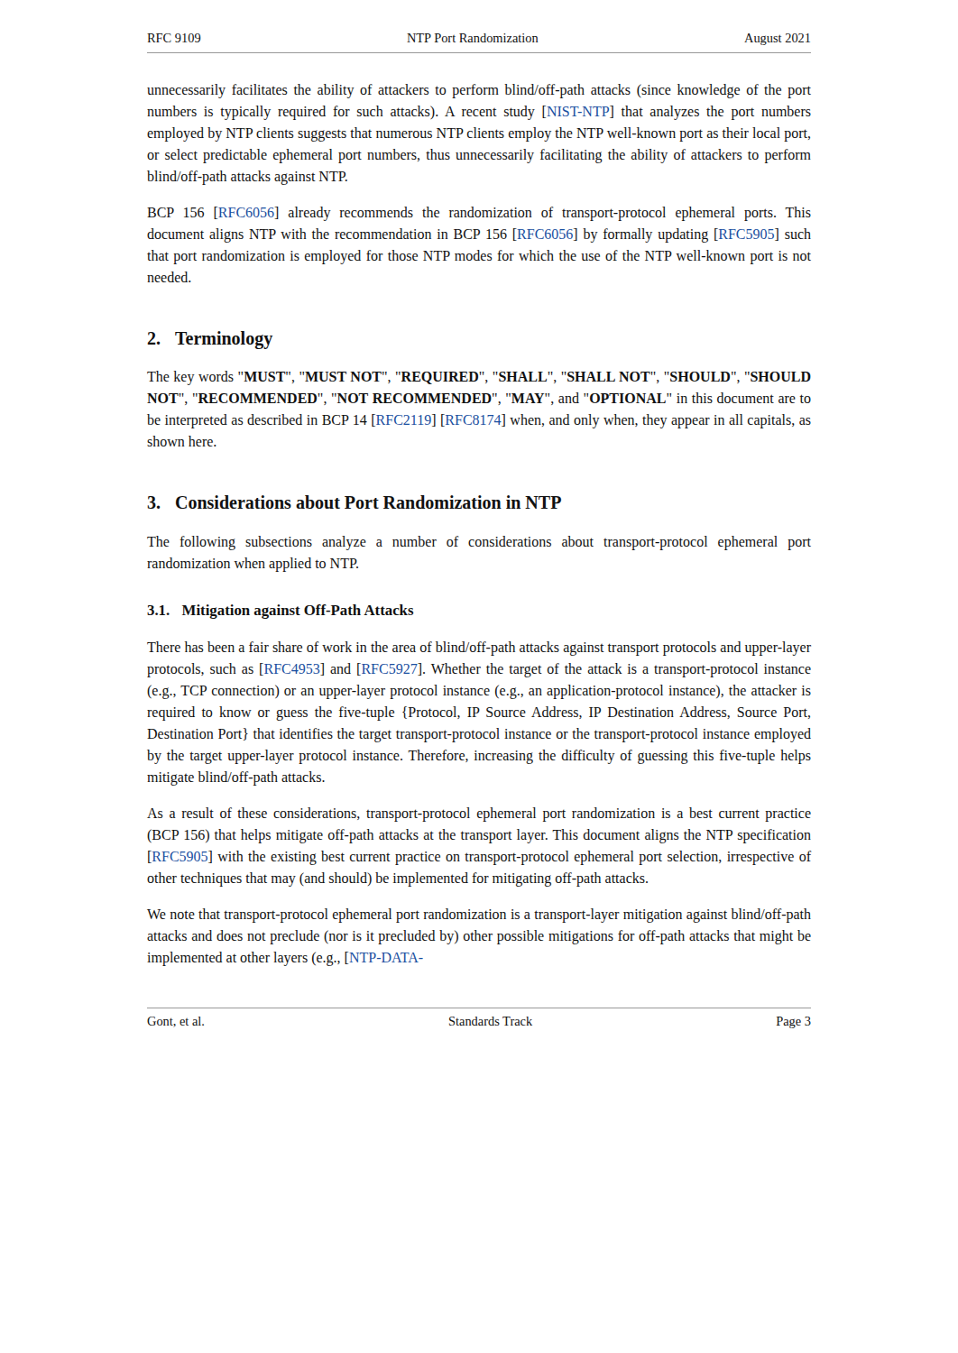RFC 9109
NTP Port Randomization
August 2021
unnecessarily facilitates the ability of attackers to perform blind/off-path attacks (since knowledge of the port numbers is typically required for such attacks). A recent study [NIST-NTP] that analyzes the port numbers employed by NTP clients suggests that numerous NTP clients employ the NTP well-known port as their local port, or select predictable ephemeral port numbers, thus unnecessarily facilitating the ability of attackers to perform blind/off-path attacks against NTP.
BCP 156 [RFC6056] already recommends the randomization of transport-protocol ephemeral ports. This document aligns NTP with the recommendation in BCP 156 [RFC6056] by formally updating [RFC5905] such that port randomization is employed for those NTP modes for which the use of the NTP well-known port is not needed.
2. Terminology
The key words "MUST", "MUST NOT", "REQUIRED", "SHALL", "SHALL NOT", "SHOULD", "SHOULD NOT", "RECOMMENDED", "NOT RECOMMENDED", "MAY", and "OPTIONAL" in this document are to be interpreted as described in BCP 14 [RFC2119] [RFC8174] when, and only when, they appear in all capitals, as shown here.
3. Considerations about Port Randomization in NTP
The following subsections analyze a number of considerations about transport-protocol ephemeral port randomization when applied to NTP.
3.1. Mitigation against Off-Path Attacks
There has been a fair share of work in the area of blind/off-path attacks against transport protocols and upper-layer protocols, such as [RFC4953] and [RFC5927]. Whether the target of the attack is a transport-protocol instance (e.g., TCP connection) or an upper-layer protocol instance (e.g., an application-protocol instance), the attacker is required to know or guess the five-tuple {Protocol, IP Source Address, IP Destination Address, Source Port, Destination Port} that identifies the target transport-protocol instance or the transport-protocol instance employed by the target upper-layer protocol instance. Therefore, increasing the difficulty of guessing this five-tuple helps mitigate blind/off-path attacks.
As a result of these considerations, transport-protocol ephemeral port randomization is a best current practice (BCP 156) that helps mitigate off-path attacks at the transport layer. This document aligns the NTP specification [RFC5905] with the existing best current practice on transport-protocol ephemeral port selection, irrespective of other techniques that may (and should) be implemented for mitigating off-path attacks.
We note that transport-protocol ephemeral port randomization is a transport-layer mitigation against blind/off-path attacks and does not preclude (nor is it precluded by) other possible mitigations for off-path attacks that might be implemented at other layers (e.g., [NTP-DATA-
Gont, et al.
Standards Track
Page 3